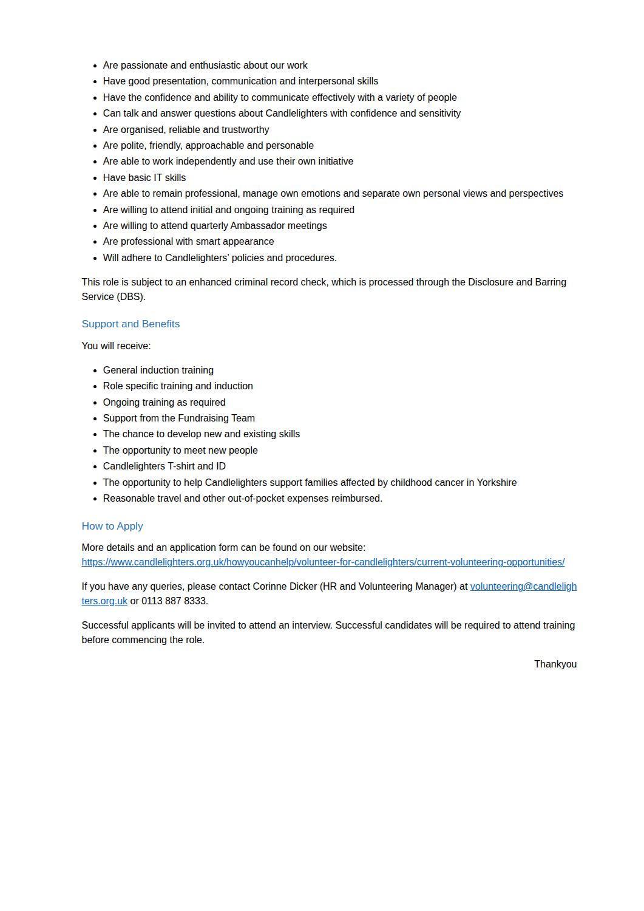Are passionate and enthusiastic about our work
Have good presentation, communication and interpersonal skills
Have the confidence and ability to communicate effectively with a variety of people
Can talk and answer questions about Candlelighters with confidence and sensitivity
Are organised, reliable and trustworthy
Are polite, friendly, approachable and personable
Are able to work independently and use their own initiative
Have basic IT skills
Are able to remain professional, manage own emotions and separate own personal views and perspectives
Are willing to attend initial and ongoing training as required
Are willing to attend quarterly Ambassador meetings
Are professional with smart appearance
Will adhere to Candlelighters’ policies and procedures.
This role is subject to an enhanced criminal record check, which is processed through the Disclosure and Barring Service (DBS).
Support and Benefits
You will receive:
General induction training
Role specific training and induction
Ongoing training as required
Support from the Fundraising Team
The chance to develop new and existing skills
The opportunity to meet new people
Candlelighters T-shirt and ID
The opportunity to help Candlelighters support families affected by childhood cancer in Yorkshire
Reasonable travel and other out-of-pocket expenses reimbursed.
How to Apply
More details and an application form can be found on our website:
https://www.candlelighters.org.uk/howyoucanhelp/volunteer-for-candlelighters/current-volunteering-opportunities/
If you have any queries, please contact Corinne Dicker (HR and Volunteering Manager) at volunteering@candlelighters.org.uk or 0113 887 8333.
Successful applicants will be invited to attend an interview. Successful candidates will be required to attend training before commencing the role.
Thankyou